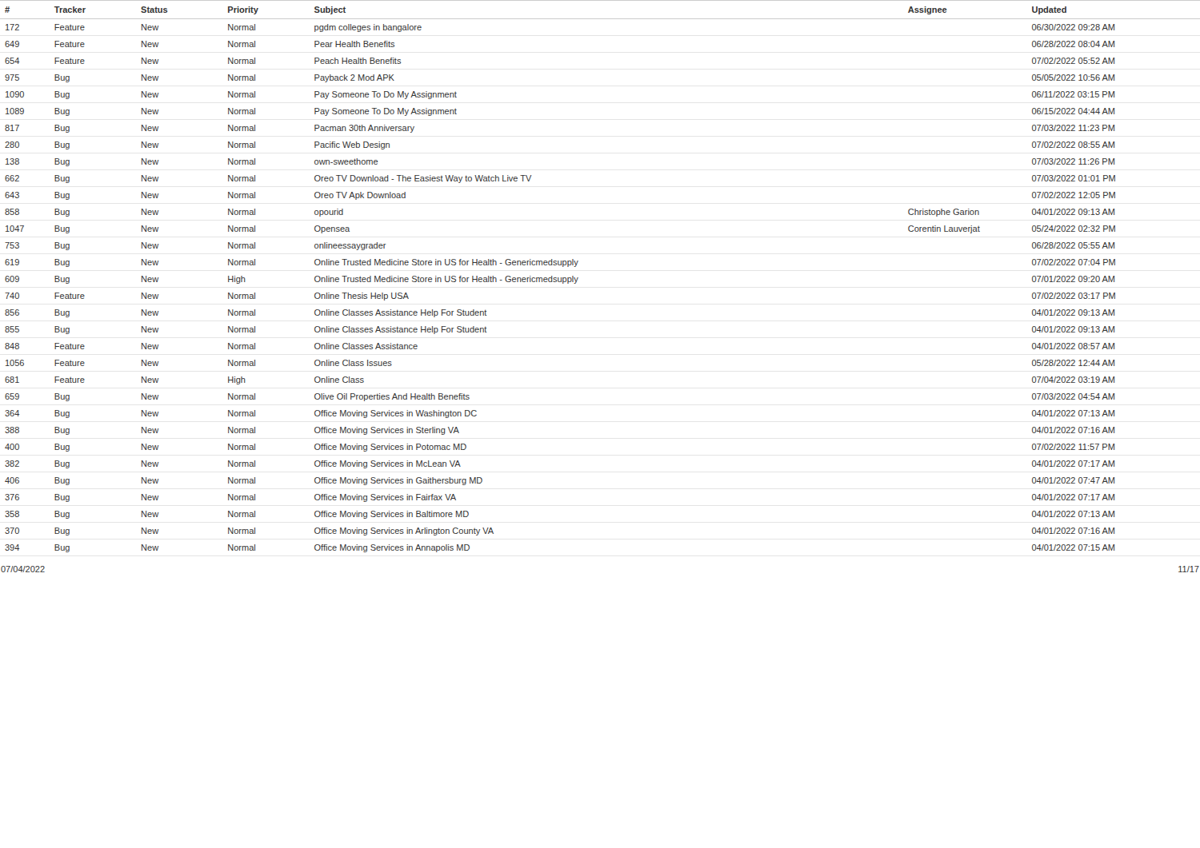| # | Tracker | Status | Priority | Subject | Assignee | Updated |
| --- | --- | --- | --- | --- | --- | --- |
| 172 | Feature | New | Normal | pgdm colleges in bangalore | | 06/30/2022 09:28 AM |
| 649 | Feature | New | Normal | Pear Health Benefits | | 06/28/2022 08:04 AM |
| 654 | Feature | New | Normal | Peach Health Benefits | | 07/02/2022 05:52 AM |
| 975 | Bug | New | Normal | Payback 2 Mod APK | | 05/05/2022 10:56 AM |
| 1090 | Bug | New | Normal | Pay Someone To Do My Assignment | | 06/11/2022 03:15 PM |
| 1089 | Bug | New | Normal | Pay Someone To Do My Assignment | | 06/15/2022 04:44 AM |
| 817 | Bug | New | Normal | Pacman 30th Anniversary | | 07/03/2022 11:23 PM |
| 280 | Bug | New | Normal | Pacific Web Design | | 07/02/2022 08:55 AM |
| 138 | Bug | New | Normal | own-sweethome | | 07/03/2022 11:26 PM |
| 662 | Bug | New | Normal | Oreo TV Download - The Easiest Way to Watch Live TV | | 07/03/2022 01:01 PM |
| 643 | Bug | New | Normal | Oreo TV Apk Download | | 07/02/2022 12:05 PM |
| 858 | Bug | New | Normal | opourid | Christophe Garion | 04/01/2022 09:13 AM |
| 1047 | Bug | New | Normal | Opensea | Corentin Lauverjat | 05/24/2022 02:32 PM |
| 753 | Bug | New | Normal | onlineessaygrader | | 06/28/2022 05:55 AM |
| 619 | Bug | New | Normal | Online Trusted Medicine Store in US for Health - Genericmedsupply | | 07/02/2022 07:04 PM |
| 609 | Bug | New | High | Online Trusted Medicine Store in US for Health - Genericmedsupply | | 07/01/2022 09:20 AM |
| 740 | Feature | New | Normal | Online Thesis Help USA | | 07/02/2022 03:17 PM |
| 856 | Bug | New | Normal | Online Classes Assistance Help For Student | | 04/01/2022 09:13 AM |
| 855 | Bug | New | Normal | Online Classes Assistance Help For Student | | 04/01/2022 09:13 AM |
| 848 | Feature | New | Normal | Online Classes Assistance | | 04/01/2022 08:57 AM |
| 1056 | Feature | New | Normal | Online Class Issues | | 05/28/2022 12:44 AM |
| 681 | Feature | New | High | Online Class | | 07/04/2022 03:19 AM |
| 659 | Bug | New | Normal | Olive Oil Properties And Health Benefits | | 07/03/2022 04:54 AM |
| 364 | Bug | New | Normal | Office Moving Services in Washington DC | | 04/01/2022 07:13 AM |
| 388 | Bug | New | Normal | Office Moving Services in Sterling VA | | 04/01/2022 07:16 AM |
| 400 | Bug | New | Normal | Office Moving Services in Potomac MD | | 07/02/2022 11:57 PM |
| 382 | Bug | New | Normal | Office Moving Services in McLean VA | | 04/01/2022 07:17 AM |
| 406 | Bug | New | Normal | Office Moving Services in Gaithersburg MD | | 04/01/2022 07:47 AM |
| 376 | Bug | New | Normal | Office Moving Services in Fairfax VA | | 04/01/2022 07:17 AM |
| 358 | Bug | New | Normal | Office Moving Services in Baltimore MD | | 04/01/2022 07:13 AM |
| 370 | Bug | New | Normal | Office Moving Services in Arlington County VA | | 04/01/2022 07:16 AM |
| 394 | Bug | New | Normal | Office Moving Services in Annapolis MD | | 04/01/2022 07:15 AM |
| 07/04/2022 | 11/17 |